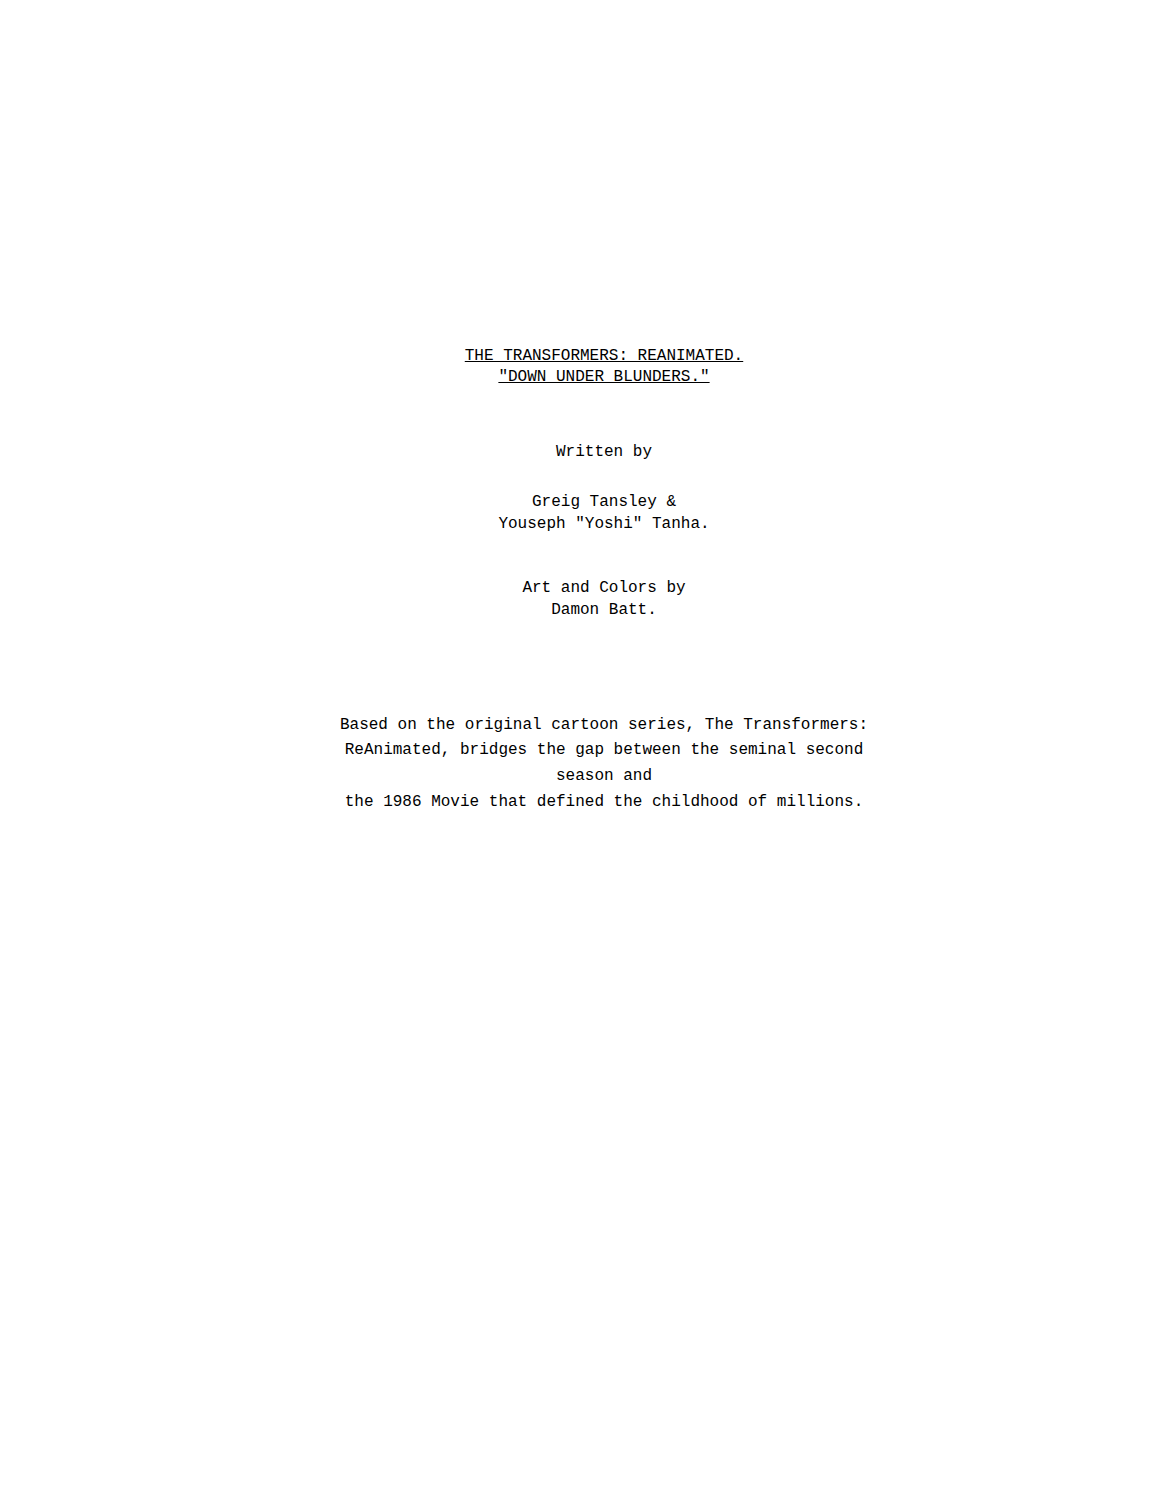THE TRANSFORMERS: REANIMATED. "DOWN UNDER BLUNDERS."
Written by
Greig Tansley &
Youseph "Yoshi" Tanha.
Art and Colors by
Damon Batt.
Based on the original cartoon series, The Transformers:
ReAnimated, bridges the gap between the seminal second season and
the 1986 Movie that defined the childhood of millions.